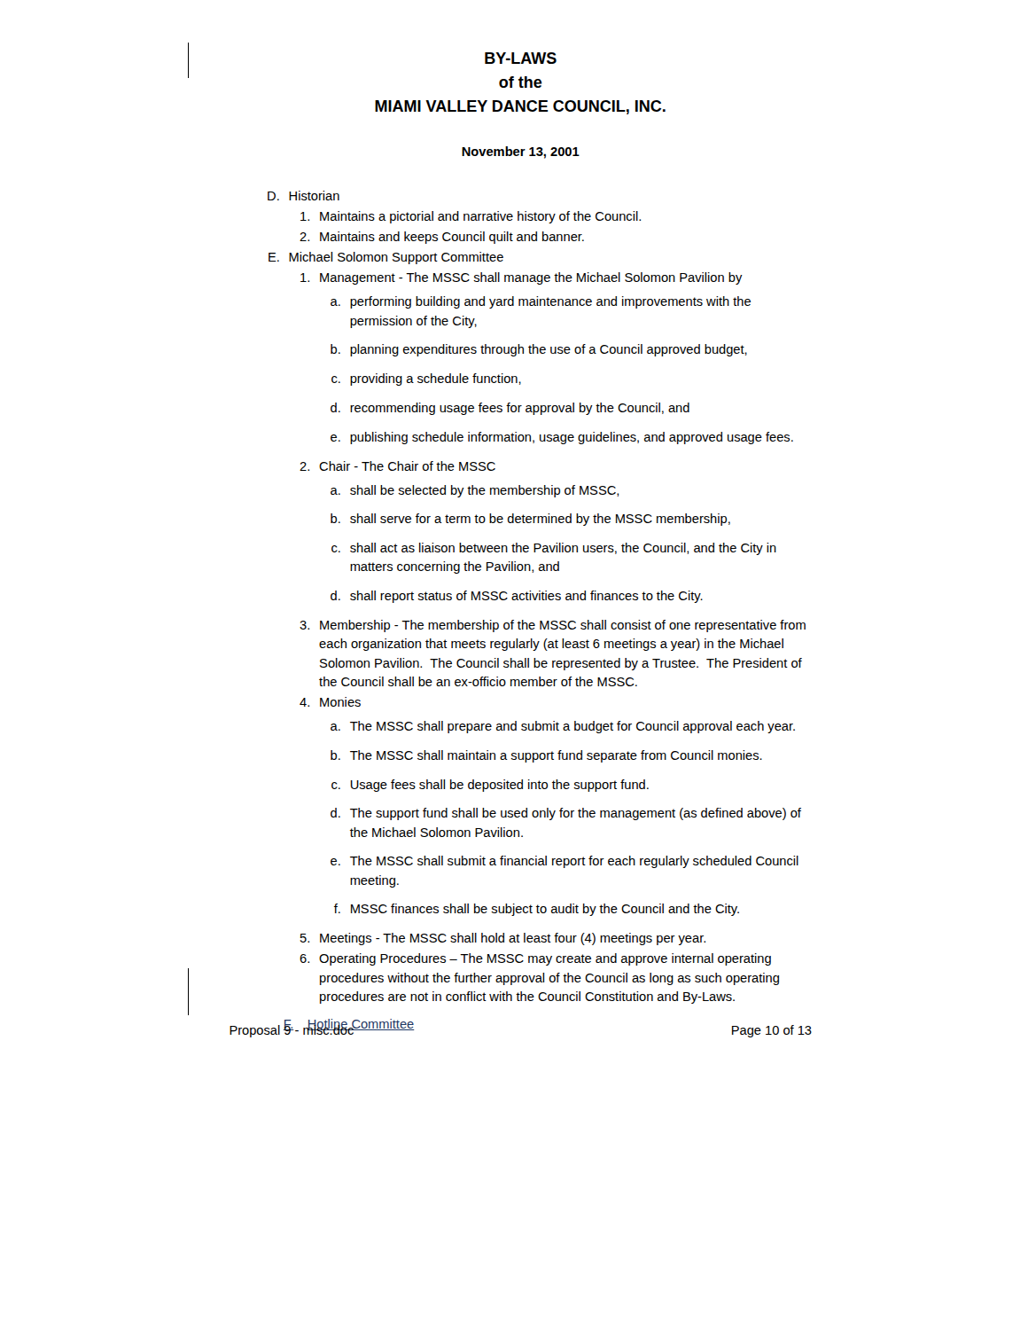BY-LAWS
of the
MIAMI VALLEY DANCE COUNCIL, INC.
November 13, 2001
Historian
Maintains a pictorial and narrative history of the Council.
Maintains and keeps Council quilt and banner.
Michael Solomon Support Committee
Management - The MSSC shall manage the Michael Solomon Pavilion by
performing building and yard maintenance and improvements with the permission of the City,
planning expenditures through the use of a Council approved budget,
providing a schedule function,
recommending usage fees for approval by the Council, and
publishing schedule information, usage guidelines, and approved usage fees.
Chair - The Chair of the MSSC
shall be selected by the membership of MSSC,
shall serve for a term to be determined by the MSSC membership,
shall act as liaison between the Pavilion users, the Council, and the City in matters concerning the Pavilion, and
shall report status of MSSC activities and finances to the City.
Membership - The membership of the MSSC shall consist of one representative from each organization that meets regularly (at least 6 meetings a year) in the Michael Solomon Pavilion. The Council shall be represented by a Trustee. The President of the Council shall be an ex-officio member of the MSSC.
Monies
The MSSC shall prepare and submit a budget for Council approval each year.
The MSSC shall maintain a support fund separate from Council monies.
Usage fees shall be deposited into the support fund.
The support fund shall be used only for the management (as defined above) of the Michael Solomon Pavilion.
The MSSC shall submit a financial report for each regularly scheduled Council meeting.
MSSC finances shall be subject to audit by the Council and the City.
Meetings - The MSSC shall hold at least four (4) meetings per year.
Operating Procedures – The MSSC may create and approve internal operating procedures without the further approval of the Council as long as such operating procedures are not in conflict with the Council Constitution and By-Laws.
F. Hotline Committee
Proposal 9 - misc.doc Page 10 of 13